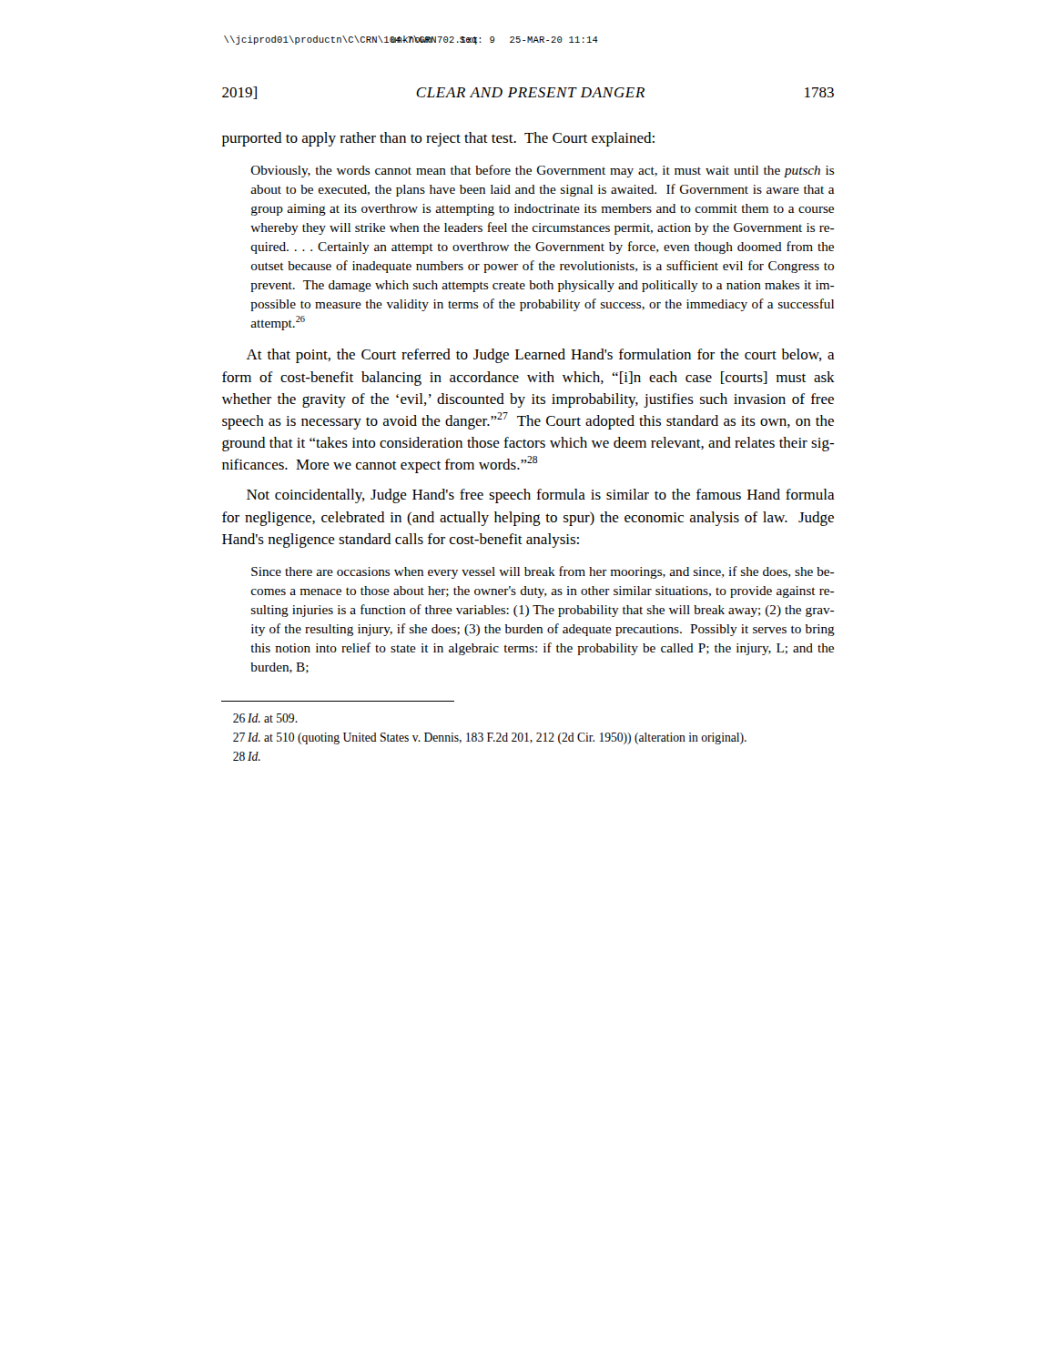\\jciprod01\productn\C\CRN\104-7\CRN702.txt unknown Seq: 925-MAR-2011:14
2019] Clear and Present Danger 1783
purported to apply rather than to reject that test. The Court explained:
Obviously, the words cannot mean that before the Government may act, it must wait until the putsch is about to be executed, the plans have been laid and the signal is awaited. If Government is aware that a group aiming at its overthrow is attempting to indoctrinate its members and to commit them to a course whereby they will strike when the leaders feel the circumstances permit, action by the Government is required. . . . Certainly an attempt to overthrow the Government by force, even though doomed from the outset because of inadequate numbers or power of the revolutionists, is a sufficient evil for Congress to prevent. The damage which such attempts create both physically and politically to a nation makes it impossible to measure the validity in terms of the probability of success, or the immediacy of a successful attempt.26
At that point, the Court referred to Judge Learned Hand's formulation for the court below, a form of cost-benefit balancing in accordance with which, “[i]n each case [courts] must ask whether the gravity of the ‘evil,’ discounted by its improbability, justifies such invasion of free speech as is necessary to avoid the danger.”27 The Court adopted this standard as its own, on the ground that it “takes into consideration those factors which we deem relevant, and relates their significances. More we cannot expect from words.”28
Not coincidentally, Judge Hand's free speech formula is similar to the famous Hand formula for negligence, celebrated in (and actually helping to spur) the economic analysis of law. Judge Hand's negligence standard calls for cost-benefit analysis:
Since there are occasions when every vessel will break from her moorings, and since, if she does, she becomes a menace to those about her; the owner's duty, as in other similar situations, to provide against resulting injuries is a function of three variables: (1) The probability that she will break away; (2) the gravity of the resulting injury, if she does; (3) the burden of adequate precautions. Possibly it serves to bring this notion into relief to state it in algebraic terms: if the probability be called P; the injury, L; and the burden, B;
26 Id. at 509.
27 Id. at 510 (quoting United States v. Dennis, 183 F.2d 201, 212 (2d Cir. 1950)) (alteration in original).
28 Id.